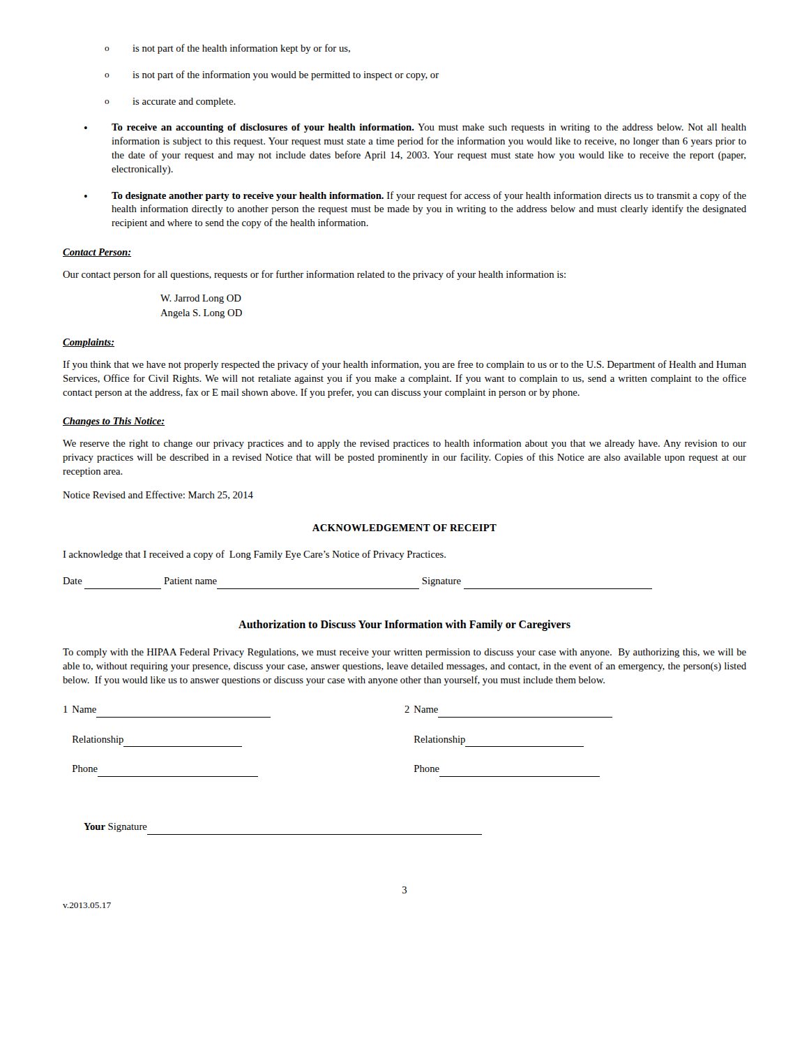is not part of the health information kept by or for us,
is not part of the information you would be permitted to inspect or copy, or
is accurate and complete.
To receive an accounting of disclosures of your health information. You must make such requests in writing to the address below. Not all health information is subject to this request. Your request must state a time period for the information you would like to receive, no longer than 6 years prior to the date of your request and may not include dates before April 14, 2003. Your request must state how you would like to receive the report (paper, electronically).
To designate another party to receive your health information. If your request for access of your health information directs us to transmit a copy of the health information directly to another person the request must be made by you in writing to the address below and must clearly identify the designated recipient and where to send the copy of the health information.
Contact Person:
Our contact person for all questions, requests or for further information related to the privacy of your health information is:
W. Jarrod Long OD
Angela S. Long OD
Complaints:
If you think that we have not properly respected the privacy of your health information, you are free to complain to us or to the U.S. Department of Health and Human Services, Office for Civil Rights. We will not retaliate against you if you make a complaint. If you want to complain to us, send a written complaint to the office contact person at the address, fax or E mail shown above. If you prefer, you can discuss your complaint in person or by phone.
Changes to This Notice:
We reserve the right to change our privacy practices and to apply the revised practices to health information about you that we already have. Any revision to our privacy practices will be described in a revised Notice that will be posted prominently in our facility. Copies of this Notice are also available upon request at our reception area.
Notice Revised and Effective: March 25, 2014
ACKNOWLEDGEMENT OF RECEIPT
I acknowledge that I received a copy of Long Family Eye Care’s Notice of Privacy Practices.
Date Patient name Signature
Authorization to Discuss Your Information with Family or Caregivers
To comply with the HIPAA Federal Privacy Regulations, we must receive your written permission to discuss your case with anyone. By authorizing this, we will be able to, without requiring your presence, discuss your case, answer questions, leave detailed messages, and contact, in the event of an emergency, the person(s) listed below. If you would like us to answer questions or discuss your case with anyone other than yourself, you must include them below.
| 1 | Name | 2 | Name |
| | Relationship | | Relationship |
| | Phone | | Phone |
Your Signature
3
v.2013.05.17